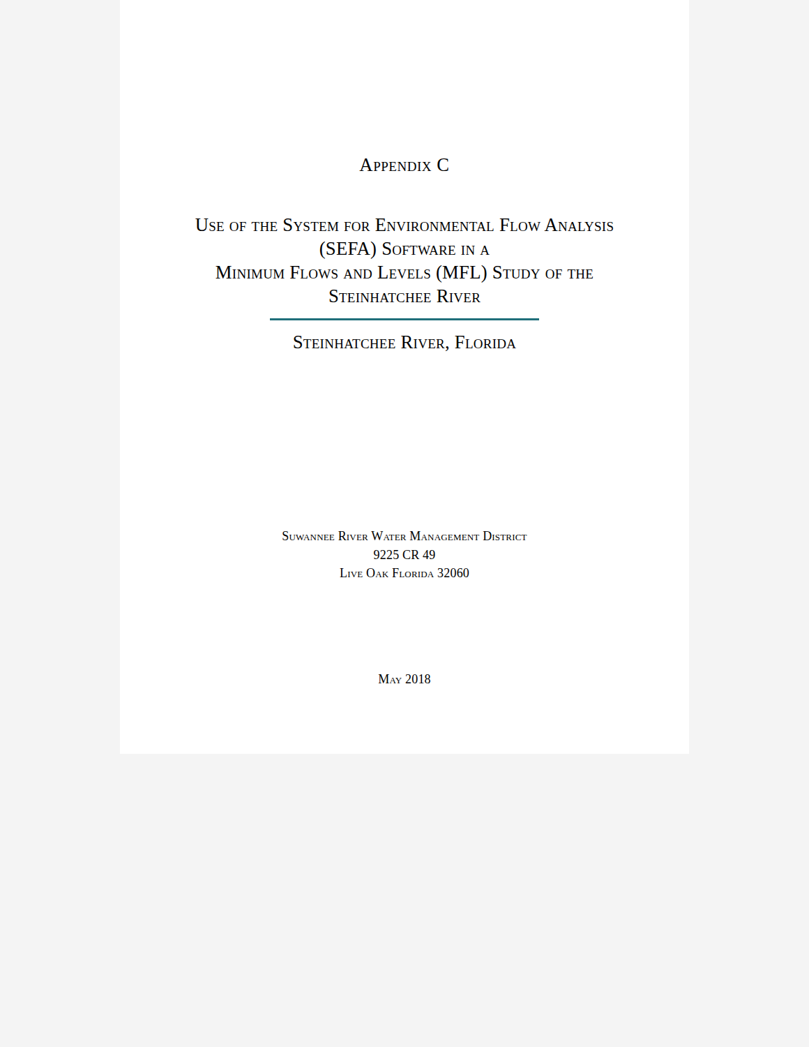Appendix C
Use of the System for Environmental Flow Analysis
(SEFA) Software in a
Minimum Flows and Levels (MFL) Study of the
Steinhatchee River
Steinhatchee River, Florida
Suwannee River Water Management District
9225 CR 49
Live Oak Florida 32060
May 2018